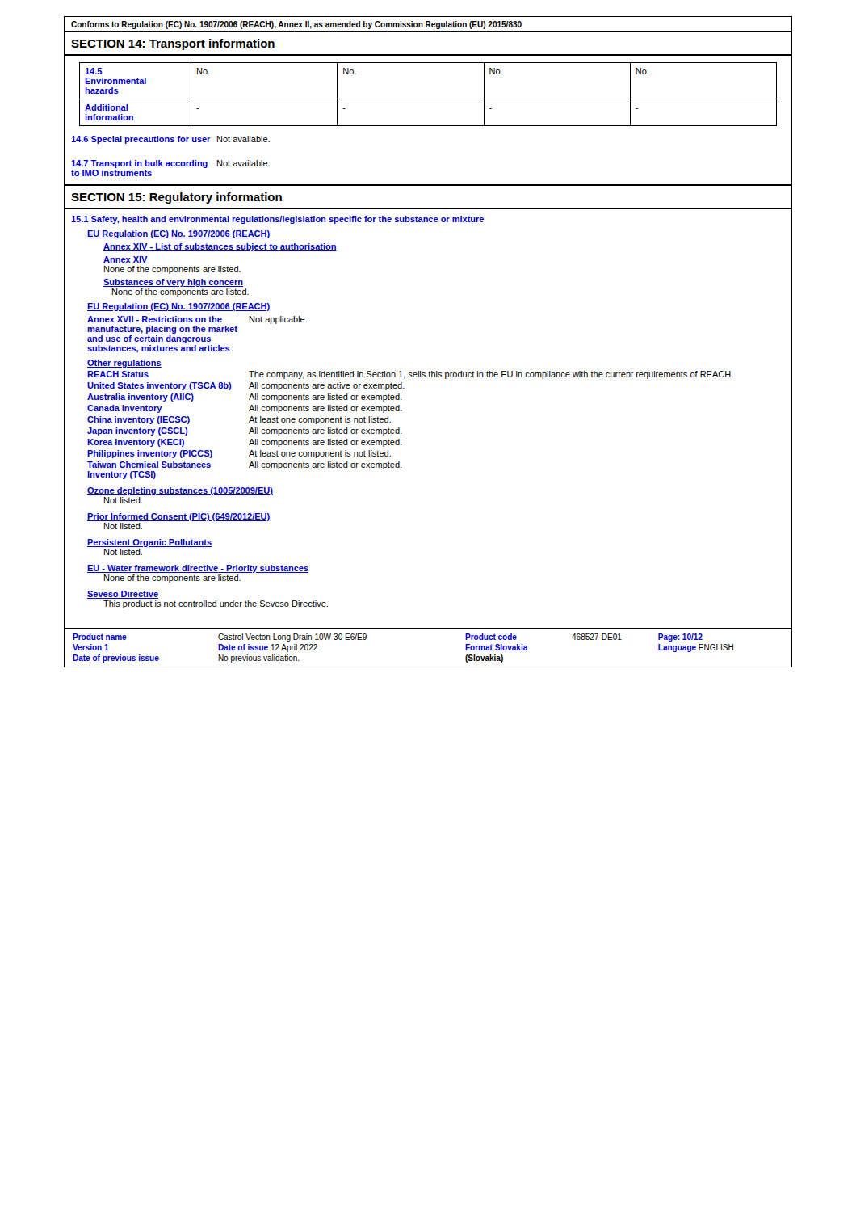Conforms to Regulation (EC) No. 1907/2006 (REACH), Annex II, as amended by Commission Regulation (EU) 2015/830
SECTION 14: Transport information
| 14.5 Environmental hazards | No. | No. | No. | No. |
| Additional information | - | - | - | - |
14.6 Special precautions for user
Not available.
14.7 Transport in bulk according to IMO instruments
Not available.
SECTION 15: Regulatory information
15.1 Safety, health and environmental regulations/legislation specific for the substance or mixture
EU Regulation (EC) No. 1907/2006 (REACH)
Annex XIV - List of substances subject to authorisation
Annex XIV
None of the components are listed.
Substances of very high concern
None of the components are listed.
EU Regulation (EC) No. 1907/2006 (REACH)
Annex XVII - Restrictions on the manufacture, placing on the market and use of certain dangerous substances, mixtures and articles
Not applicable.
Other regulations
REACH Status
The company, as identified in Section 1, sells this product in the EU in compliance with the current requirements of REACH.
United States inventory (TSCA 8b)
All components are active or exempted.
Australia inventory (AIIC)
All components are listed or exempted.
Canada inventory
All components are listed or exempted.
China inventory (IECSC)
At least one component is not listed.
Japan inventory (CSCL)
All components are listed or exempted.
Korea inventory (KECI)
All components are listed or exempted.
Philippines inventory (PICCS)
At least one component is not listed.
Taiwan Chemical Substances Inventory (TCSI)
All components are listed or exempted.
Ozone depleting substances (1005/2009/EU)
Not listed.
Prior Informed Consent (PIC) (649/2012/EU)
Not listed.
Persistent Organic Pollutants
Not listed.
EU - Water framework directive - Priority substances
None of the components are listed.
Seveso Directive
This product is not controlled under the Seveso Directive.
| Product name | Castrol Vecton Long Drain 10W-30 E6/E9 | Product code | 468527-DE01 | Page: 10/12 |
| Version 1 | Date of issue 12 April 2022 | Format Slovakia | | Language ENGLISH |
| Date of previous issue | No previous validation. | (Slovakia) | | |